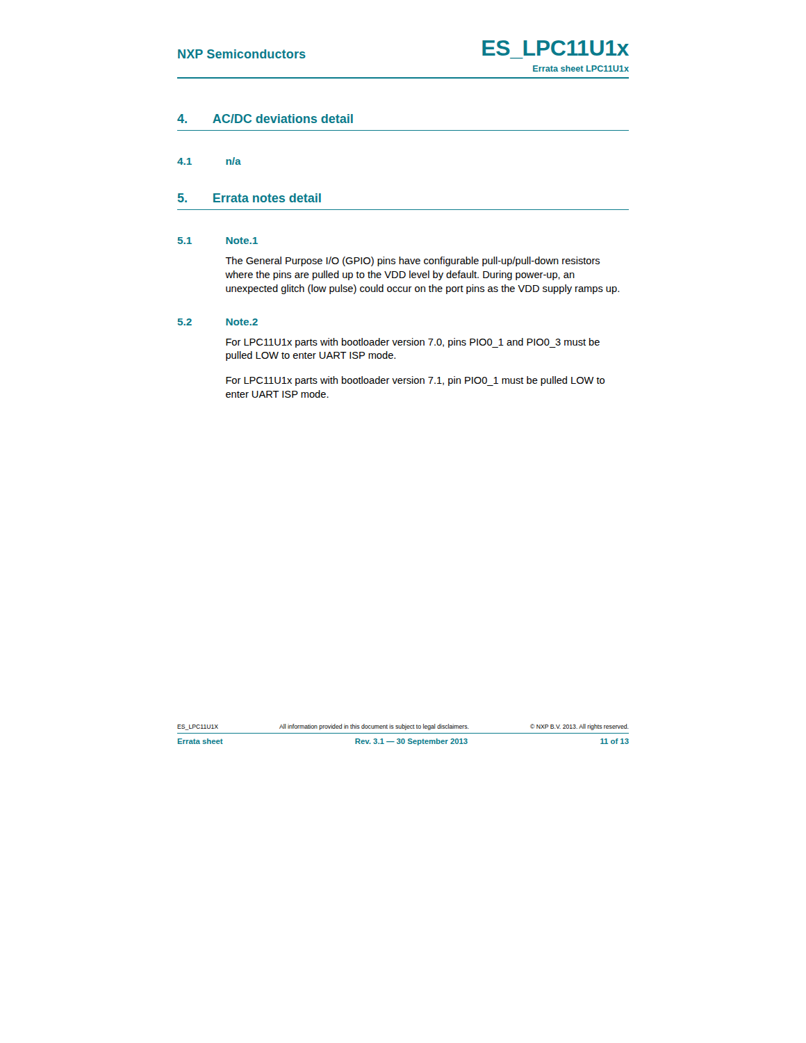NXP Semiconductors
ES_LPC11U1x
Errata sheet LPC11U1x
4. AC/DC deviations detail
4.1 n/a
5. Errata notes detail
5.1 Note.1
The General Purpose I/O (GPIO) pins have configurable pull-up/pull-down resistors where the pins are pulled up to the VDD level by default. During power-up, an unexpected glitch (low pulse) could occur on the port pins as the VDD supply ramps up.
5.2 Note.2
For LPC11U1x parts with bootloader version 7.0, pins PIO0_1 and PIO0_3 must be pulled LOW to enter UART ISP mode.
For LPC11U1x parts with bootloader version 7.1, pin PIO0_1 must be pulled LOW to enter UART ISP mode.
ES_LPC11U1X
All information provided in this document is subject to legal disclaimers.
© NXP B.V. 2013. All rights reserved.
Errata sheet
Rev. 3.1 — 30 September 2013
11 of 13